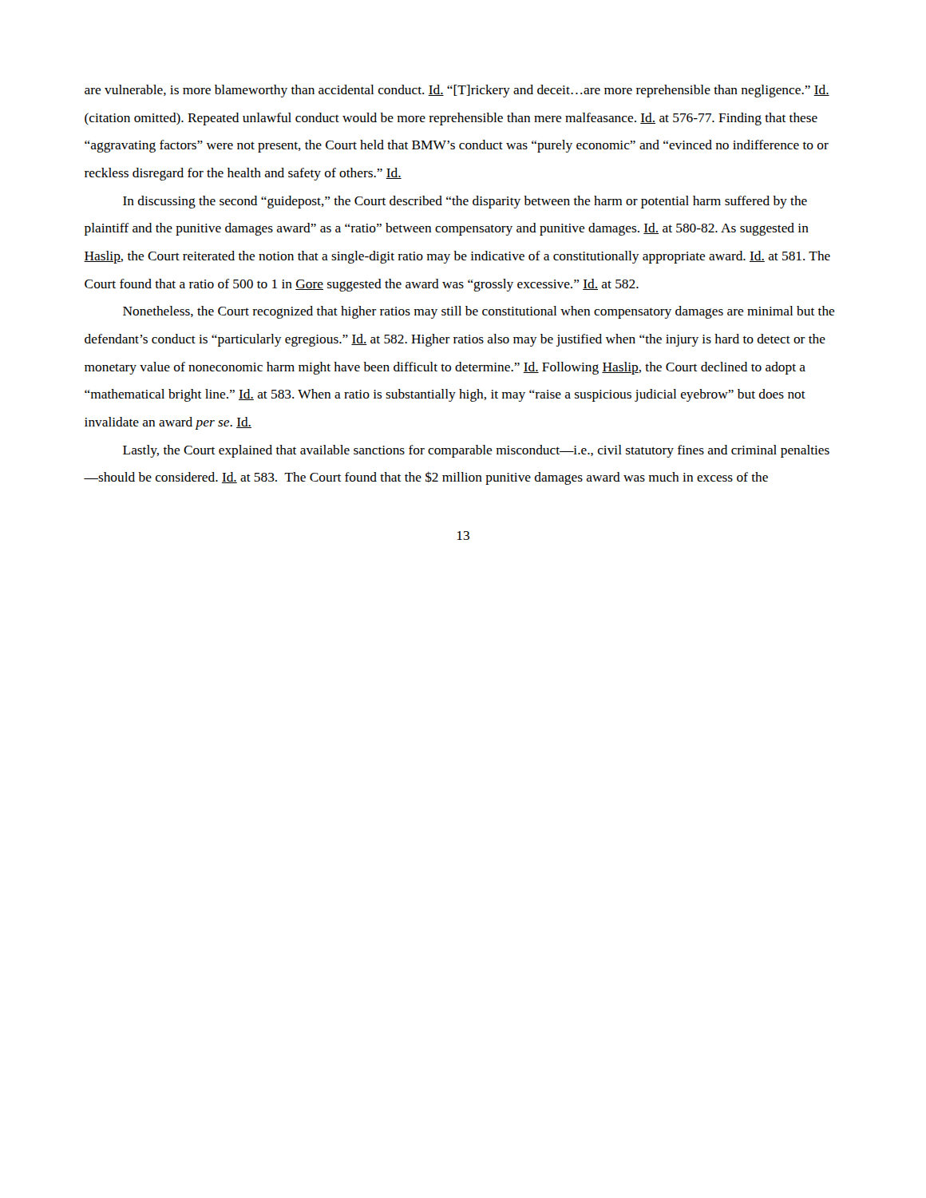are vulnerable, is more blameworthy than accidental conduct. Id. “[T]rickery and deceit…are more reprehensible than negligence.” Id. (citation omitted). Repeated unlawful conduct would be more reprehensible than mere malfeasance. Id. at 576-77. Finding that these “aggravating factors” were not present, the Court held that BMW’s conduct was “purely economic” and “evinced no indifference to or reckless disregard for the health and safety of others.” Id.
In discussing the second “guidepost,” the Court described “the disparity between the harm or potential harm suffered by the plaintiff and the punitive damages award” as a “ratio” between compensatory and punitive damages. Id. at 580-82. As suggested in Haslip, the Court reiterated the notion that a single-digit ratio may be indicative of a constitutionally appropriate award. Id. at 581. The Court found that a ratio of 500 to 1 in Gore suggested the award was “grossly excessive.” Id. at 582.
Nonetheless, the Court recognized that higher ratios may still be constitutional when compensatory damages are minimal but the defendant’s conduct is “particularly egregious.” Id. at 582. Higher ratios also may be justified when “the injury is hard to detect or the monetary value of noneconomic harm might have been difficult to determine.” Id. Following Haslip, the Court declined to adopt a “mathematical bright line.” Id. at 583. When a ratio is substantially high, it may “raise a suspicious judicial eyebrow” but does not invalidate an award per se. Id.
Lastly, the Court explained that available sanctions for comparable misconduct—i.e., civil statutory fines and criminal penalties—should be considered. Id. at 583. The Court found that the $2 million punitive damages award was much in excess of the
13